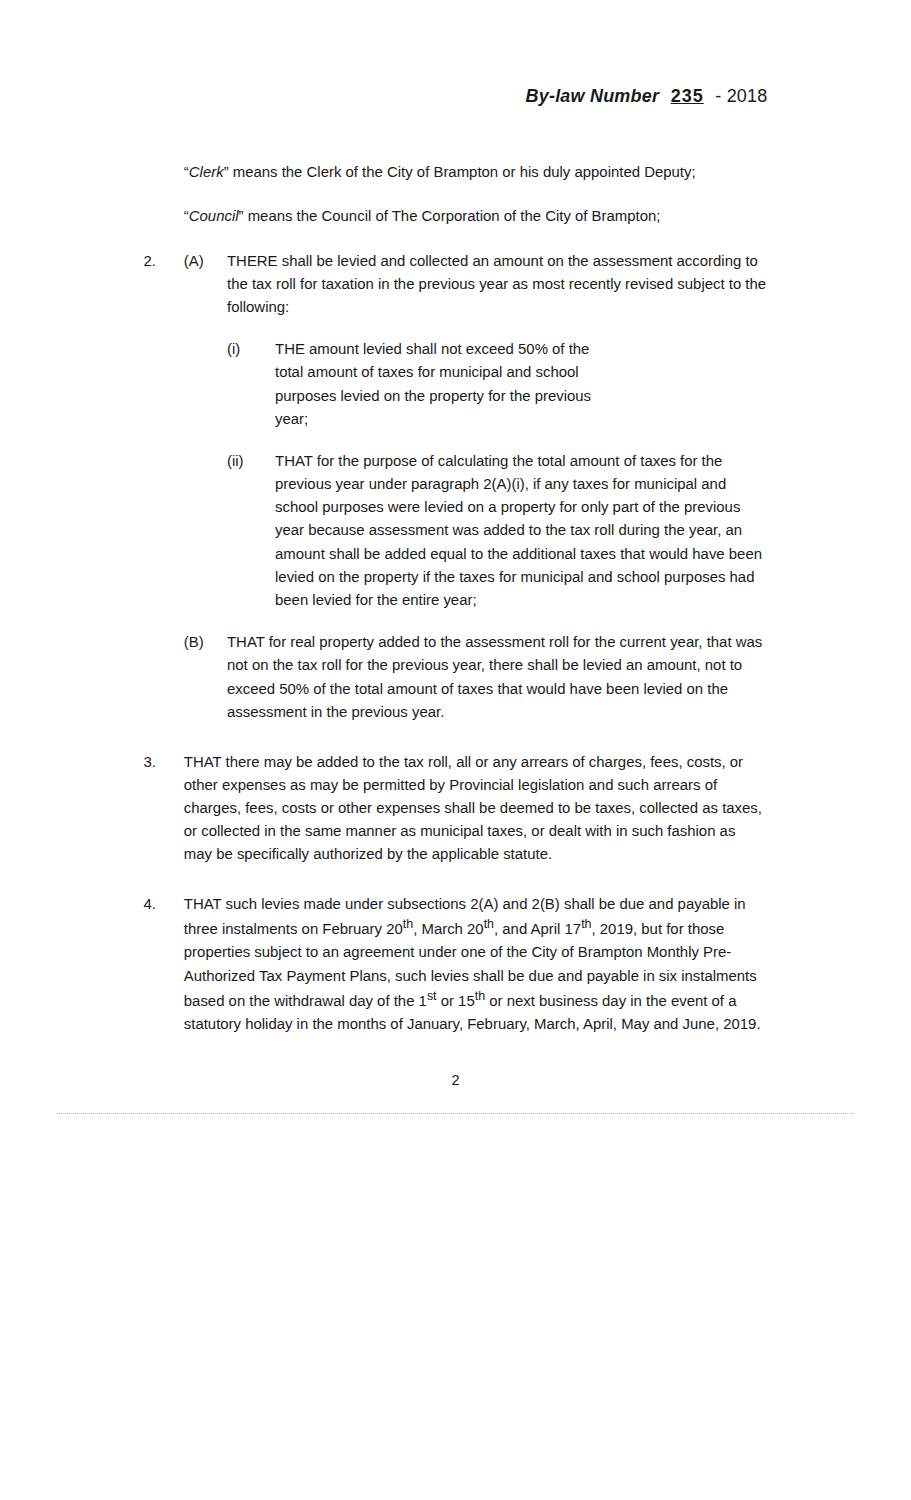By-law Number 235- 2018
“Clerk” means the Clerk of the City of Brampton or his duly appointed Deputy;
“Council” means the Council of The Corporation of the City of Brampton;
2.
(A)
THERE shall be levied and collected an amount on the assessment according to the tax roll for taxation in the previous year as most recently revised subject to the following:
(i)
THE amount levied shall not exceed 50% of the total amount of taxes for municipal and school purposes levied on the property for the previous year;
(ii)
THAT for the purpose of calculating the total amount of taxes for the previous year under paragraph 2(A)(i), if any taxes for municipal and school purposes were levied on a property for only part of the previous year because assessment was added to the tax roll during the year, an amount shall be added equal to the additional taxes that would have been levied on the property if the taxes for municipal and school purposes had been levied for the entire year;
(B)
THAT for real property added to the assessment roll for the current year, that was not on the tax roll for the previous year, there shall be levied an amount, not to exceed 50% of the total amount of taxes that would have been levied on the assessment in the previous year.
3.
THAT there may be added to the tax roll, all or any arrears of charges, fees, costs, or other expenses as may be permitted by Provincial legislation and such arrears of charges, fees, costs or other expenses shall be deemed to be taxes, collected as taxes, or collected in the same manner as municipal taxes, or dealt with in such fashion as may be specifically authorized by the applicable statute.
4.
THAT such levies made under subsections 2(A) and 2(B) shall be due and payable in three instalments on February 20th, March 20th, and April 17th, 2019, but for those properties subject to an agreement under one of the City of Brampton Monthly Pre-Authorized Tax Payment Plans, such levies shall be due and payable in six instalments based on the withdrawal day of the 1st or 15th or next business day in the event of a statutory holiday in the months of January, February, March, April, May and June, 2019.
2